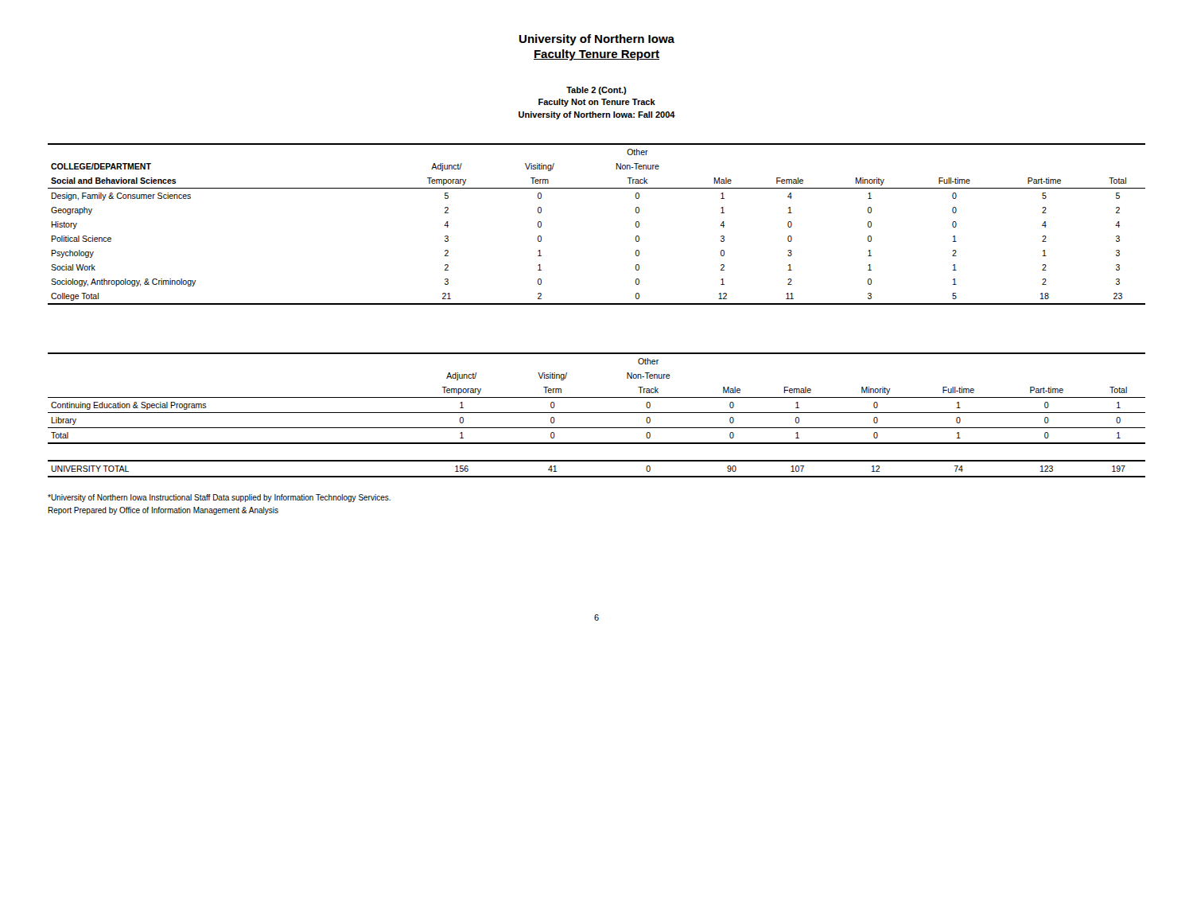University of Northern Iowa
Faculty Tenure Report
Table 2 (Cont.)
Faculty Not on Tenure Track
University of Northern Iowa: Fall 2004
| | | | Other | | | | | | |
| COLLEGE/DEPARTMENT | Adjunct/ | Visiting/ | Non-Tenure | | | | | | |
| Social and Behavioral Sciences | Temporary | Term | Track | Male | Female | Minority | Full-time | Part-time | Total |
| Design, Family & Consumer Sciences | 5 | 0 | 0 | 1 | 4 | 1 | 0 | 5 | 5 |
| Geography | 2 | 0 | 0 | 1 | 1 | 0 | 0 | 2 | 2 |
| History | 4 | 0 | 0 | 4 | 0 | 0 | 0 | 4 | 4 |
| Political Science | 3 | 0 | 0 | 3 | 0 | 0 | 1 | 2 | 3 |
| Psychology | 2 | 1 | 0 | 0 | 3 | 1 | 2 | 1 | 3 |
| Social Work | 2 | 1 | 0 | 2 | 1 | 1 | 1 | 2 | 3 |
| Sociology, Anthropology, & Criminology | 3 | 0 | 0 | 1 | 2 | 0 | 1 | 2 | 3 |
| College Total | 21 | 2 | 0 | 12 | 11 | 3 | 5 | 18 | 23 |
| | | | Other | | | | | | |
| | Adjunct/ | Visiting/ | Non-Tenure | | | | | | |
| | Temporary | Term | Track | Male | Female | Minority | Full-time | Part-time | Total |
| Continuing Education & Special Programs | 1 | 0 | 0 | 0 | 1 | 0 | 1 | 0 | 1 |
| Library | 0 | 0 | 0 | 0 | 0 | 0 | 0 | 0 | 0 |
| Total | 1 | 0 | 0 | 0 | 1 | 0 | 1 | 0 | 1 |
| UNIVERSITY TOTAL | 156 | 41 | 0 | 90 | 107 | 12 | 74 | 123 | 197 |
*University of Northern Iowa Instructional Staff Data supplied by Information Technology Services.
Report Prepared by Office of Information Management & Analysis
6